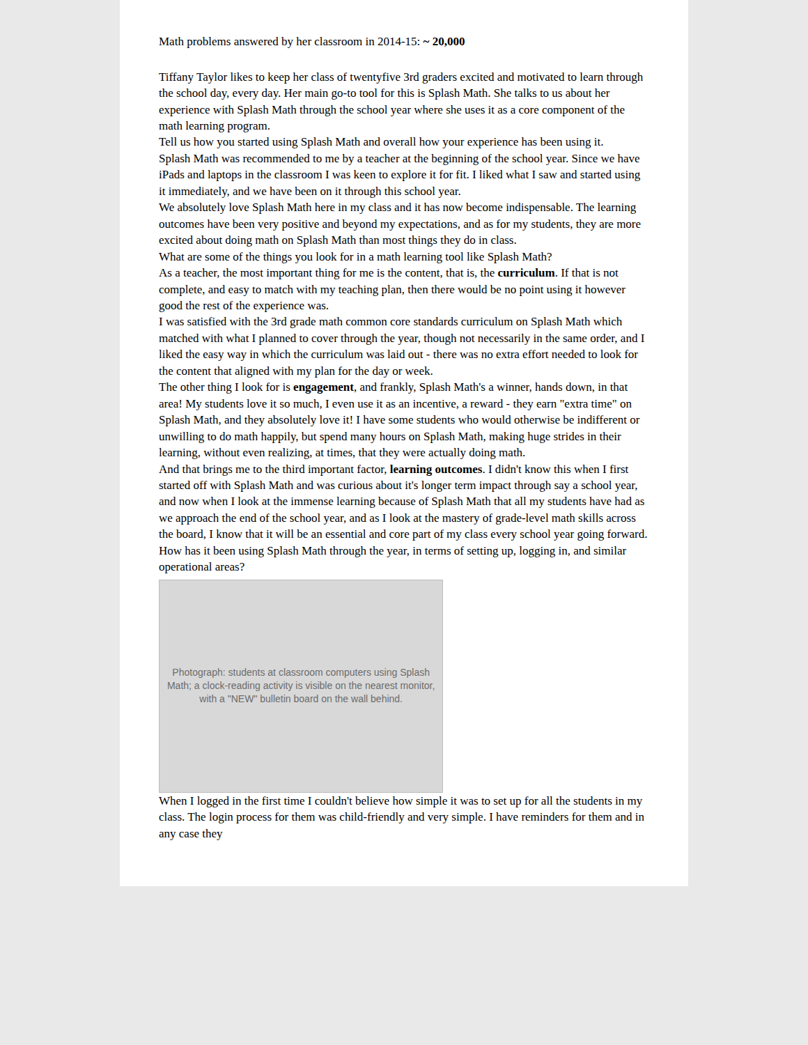Math problems answered by her classroom in 2014-15: ~ 20,000
Tiffany Taylor likes to keep her class of twentyfive 3rd graders excited and motivated to learn through the school day, every day. Her main go-to tool for this is Splash Math. She talks to us about her experience with Splash Math through the school year where she uses it as a core component of the math learning program.
Tell us how you started using Splash Math and overall how your experience has been using it.
Splash Math was recommended to me by a teacher at the beginning of the school year. Since we have iPads and laptops in the classroom I was keen to explore it for fit. I liked what I saw and started using it immediately, and we have been on it through this school year.
We absolutely love Splash Math here in my class and it has now become indispensable. The learning outcomes have been very positive and beyond my expectations, and as for my students, they are more excited about doing math on Splash Math than most things they do in class.
What are some of the things you look for in a math learning tool like Splash Math?
As a teacher, the most important thing for me is the content, that is, the curriculum. If that is not complete, and easy to match with my teaching plan, then there would be no point using it however good the rest of the experience was.
I was satisfied with the 3rd grade math common core standards curriculum on Splash Math which matched with what I planned to cover through the year, though not necessarily in the same order, and I liked the easy way in which the curriculum was laid out - there was no extra effort needed to look for the content that aligned with my plan for the day or week.
The other thing I look for is engagement, and frankly, Splash Math's a winner, hands down, in that area! My students love it so much, I even use it as an incentive, a reward - they earn "extra time" on Splash Math, and they absolutely love it! I have some students who would otherwise be indifferent or unwilling to do math happily, but spend many hours on Splash Math, making huge strides in their learning, without even realizing, at times, that they were actually doing math.
And that brings me to the third important factor, learning outcomes. I didn't know this when I first started off with Splash Math and was curious about it's longer term impact through say a school year, and now when I look at the immense learning because of Splash Math that all my students have had as we approach the end of the school year, and as I look at the mastery of grade-level math skills across the board, I know that it will be an essential and core part of my class every school year going forward.
How has it been using Splash Math through the year, in terms of setting up, logging in, and similar operational areas?
Photograph: students at classroom computers using Splash Math; a clock-reading activity is visible on the nearest monitor, with a "NEW" bulletin board on the wall behind.
When I logged in the first time I couldn't believe how simple it was to set up for all the students in my class. The login process for them was child-friendly and very simple. I have reminders for them and in any case they